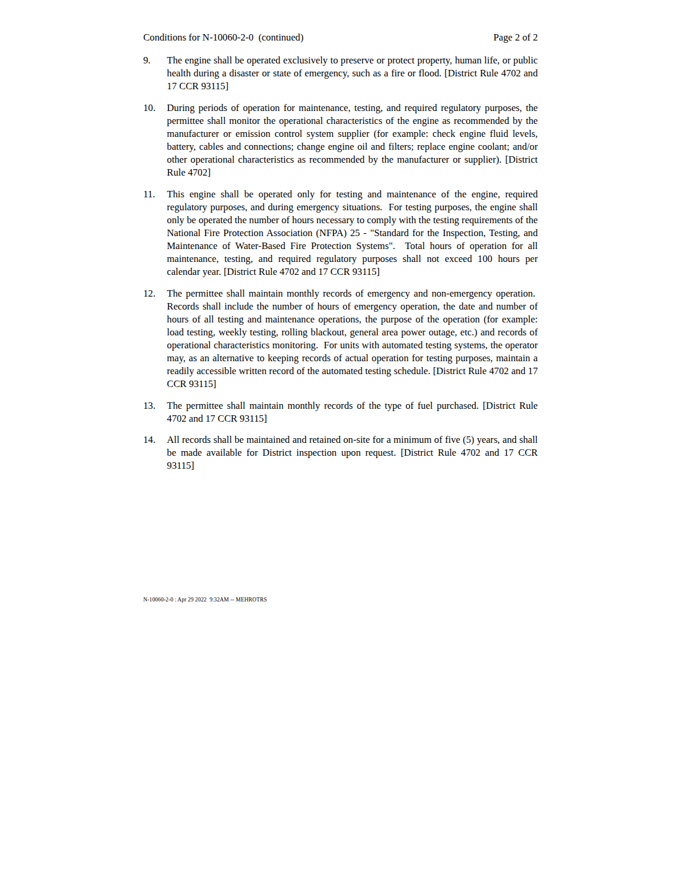Conditions for N-10060-2-0 (continued)
Page 2 of 2
9. The engine shall be operated exclusively to preserve or protect property, human life, or public health during a disaster or state of emergency, such as a fire or flood. [District Rule 4702 and 17 CCR 93115]
10. During periods of operation for maintenance, testing, and required regulatory purposes, the permittee shall monitor the operational characteristics of the engine as recommended by the manufacturer or emission control system supplier (for example: check engine fluid levels, battery, cables and connections; change engine oil and filters; replace engine coolant; and/or other operational characteristics as recommended by the manufacturer or supplier). [District Rule 4702]
11. This engine shall be operated only for testing and maintenance of the engine, required regulatory purposes, and during emergency situations. For testing purposes, the engine shall only be operated the number of hours necessary to comply with the testing requirements of the National Fire Protection Association (NFPA) 25 - "Standard for the Inspection, Testing, and Maintenance of Water-Based Fire Protection Systems". Total hours of operation for all maintenance, testing, and required regulatory purposes shall not exceed 100 hours per calendar year. [District Rule 4702 and 17 CCR 93115]
12. The permittee shall maintain monthly records of emergency and non-emergency operation. Records shall include the number of hours of emergency operation, the date and number of hours of all testing and maintenance operations, the purpose of the operation (for example: load testing, weekly testing, rolling blackout, general area power outage, etc.) and records of operational characteristics monitoring. For units with automated testing systems, the operator may, as an alternative to keeping records of actual operation for testing purposes, maintain a readily accessible written record of the automated testing schedule. [District Rule 4702 and 17 CCR 93115]
13. The permittee shall maintain monthly records of the type of fuel purchased. [District Rule 4702 and 17 CCR 93115]
14. All records shall be maintained and retained on-site for a minimum of five (5) years, and shall be made available for District inspection upon request. [District Rule 4702 and 17 CCR 93115]
N-10060-2-0 : Apr 29 2022 9:32AM -- MEHROTRS